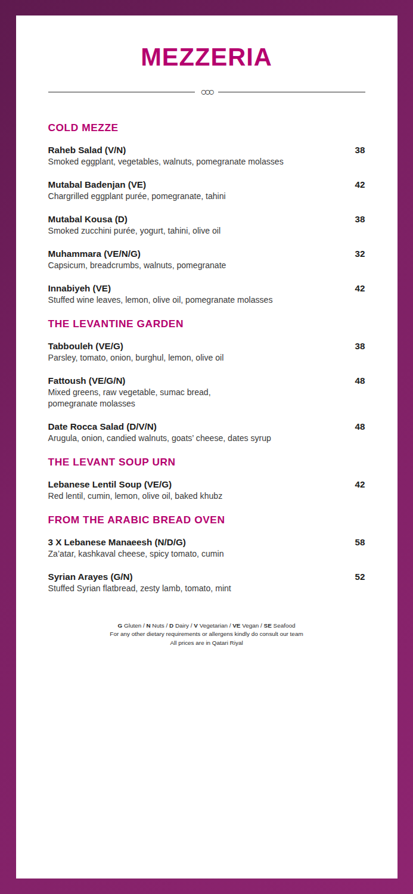MEZZERIA
○○○
Cold Mezze
Raheb Salad (V/N) 38
Smoked eggplant, vegetables, walnuts, pomegranate molasses
Mutabal Badenjan (VE) 42
Chargrilled eggplant purée, pomegranate, tahini
Mutabal Kousa (D) 38
Smoked zucchini purée, yogurt, tahini, olive oil
Muhammara (VE/N/G) 32
Capsicum, breadcrumbs, walnuts, pomegranate
Innabiyeh (VE) 42
Stuffed wine leaves, lemon, olive oil, pomegranate molasses
The Levantine Garden
Tabbouleh (VE/G) 38
Parsley, tomato, onion, burghul, lemon, olive oil
Fattoush (VE/G/N) 48
Mixed greens, raw vegetable, sumac bread,
pomegranate molasses
Date Rocca Salad (D/V/N) 48
Arugula, onion, candied walnuts, goats’ cheese, dates syrup
The Levant Soup Urn
Lebanese Lentil Soup (VE/G) 42
Red lentil, cumin, lemon, olive oil, baked khubz
From the Arabic Bread Oven
3 X Lebanese Manaeesh (N/D/G) 58
Za’atar, kashkaval cheese, spicy tomato, cumin
Syrian Arayes (G/N) 52
Stuffed Syrian flatbread, zesty lamb, tomato, mint
G Gluten / N Nuts / D Dairy / V Vegetarian / VE Vegan / SE Seafood
For any other dietary requirements or allergens kindly do consult our team
All prices are in Qatari Riyal